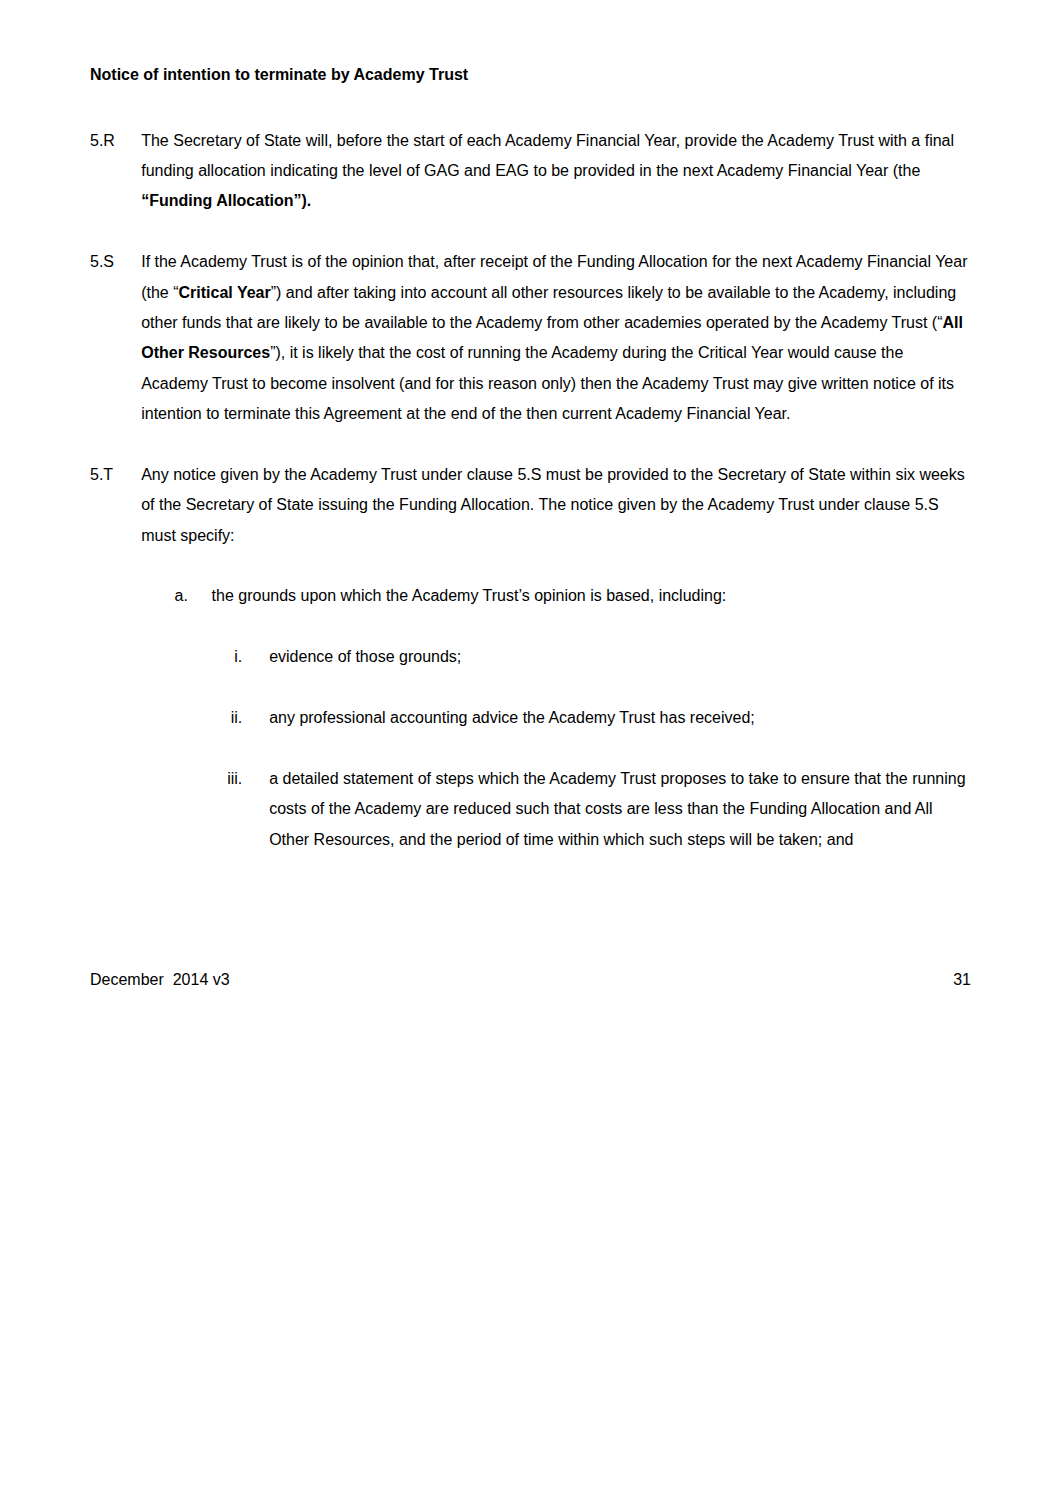Notice of intention to terminate by Academy Trust
5.R
The Secretary of State will, before the start of each Academy Financial Year, provide the Academy Trust with a final funding allocation indicating the level of GAG and EAG to be provided in the next Academy Financial Year (the “Funding Allocation”).
5.S
If the Academy Trust is of the opinion that, after receipt of the Funding Allocation for the next Academy Financial Year (the “Critical Year”) and after taking into account all other resources likely to be available to the Academy, including other funds that are likely to be available to the Academy from other academies operated by the Academy Trust (“All Other Resources”), it is likely that the cost of running the Academy during the Critical Year would cause the Academy Trust to become insolvent (and for this reason only) then the Academy Trust may give written notice of its intention to terminate this Agreement at the end of the then current Academy Financial Year.
5.T
Any notice given by the Academy Trust under clause 5.S must be provided to the Secretary of State within six weeks of the Secretary of State issuing the Funding Allocation. The notice given by the Academy Trust under clause 5.S must specify:
the grounds upon which the Academy Trust’s opinion is based, including:
evidence of those grounds;
any professional accounting advice the Academy Trust has received;
a detailed statement of steps which the Academy Trust proposes to take to ensure that the running costs of the Academy are reduced such that costs are less than the Funding Allocation and All Other Resources, and the period of time within which such steps will be taken; and
December 2014 v3
31